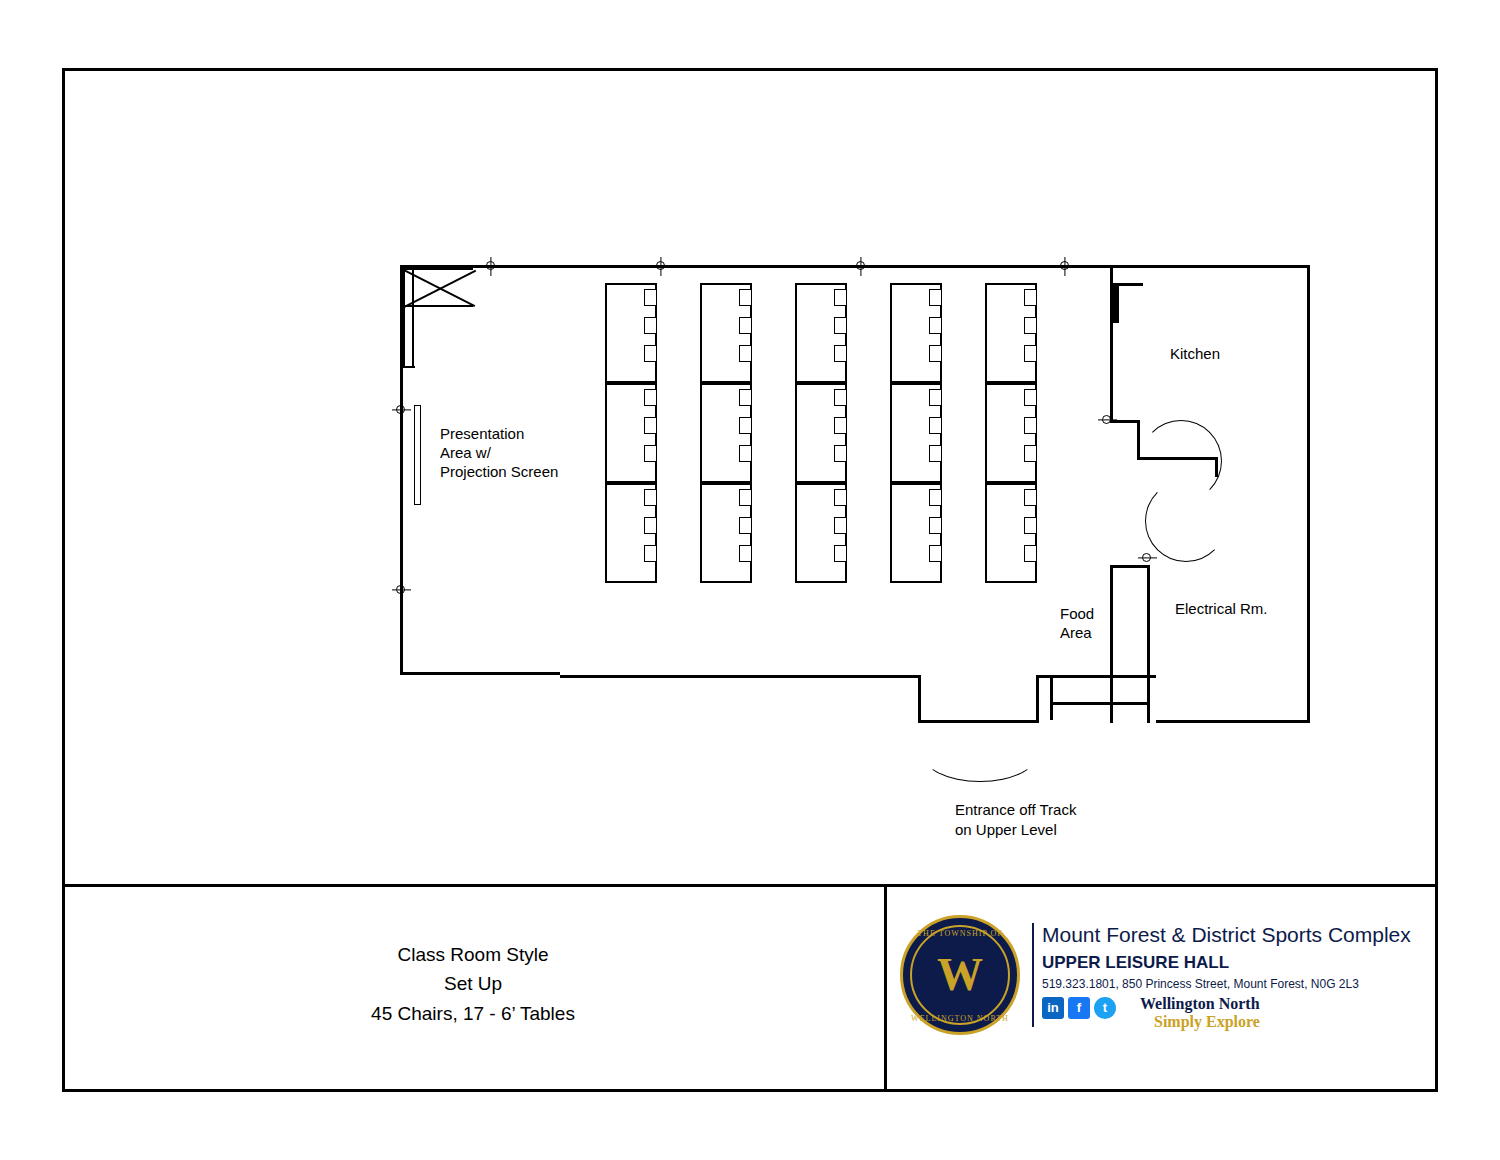Presentation
Area w/
Projection Screen
Kitchen
Electrical Rm.
Food
Area
Entrance off Track
on Upper Level
Class Room Style
Set Up
45 Chairs, 17 - 6’ Tables
THE TOWNSHIP OF
W
WELLINGTON NORTH
Mount Forest & District Sports Complex
UPPER LEISURE HALL
519.323.1801, 850 Princess Street, Mount Forest, N0G 2L3
in f t
Wellington North
Simply Explore